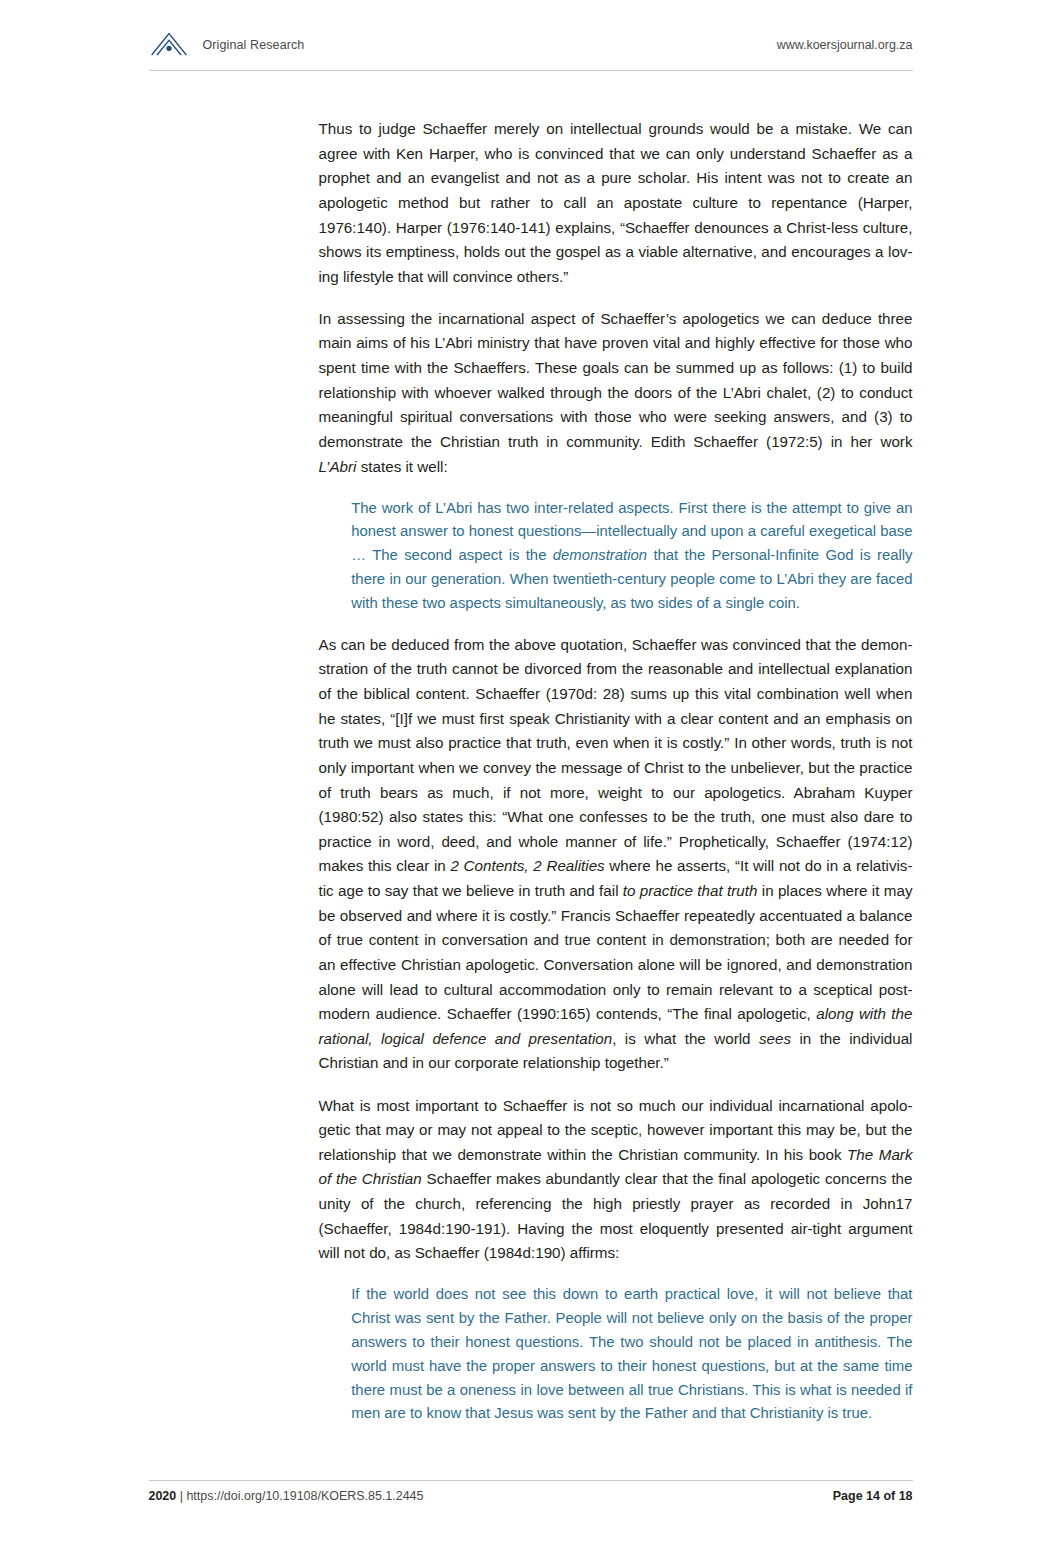Original Research
www.koersjournal.org.za
Thus to judge Schaeffer merely on intellectual grounds would be a mistake. We can agree with Ken Harper, who is convinced that we can only understand Schaeffer as a prophet and an evangelist and not as a pure scholar. His intent was not to create an apologetic method but rather to call an apostate culture to repentance (Harper, 1976:140). Harper (1976:140-141) explains, “Schaeffer denounces a Christ-less culture, shows its emptiness, holds out the gospel as a viable alternative, and encourages a loving lifestyle that will convince others.”
In assessing the incarnational aspect of Schaeffer’s apologetics we can deduce three main aims of his L’Abri ministry that have proven vital and highly effective for those who spent time with the Schaeffers. These goals can be summed up as follows: (1) to build relationship with whoever walked through the doors of the L’Abri chalet, (2) to conduct meaningful spiritual conversations with those who were seeking answers, and (3) to demonstrate the Christian truth in community. Edith Schaeffer (1972:5) in her work L’Abri states it well:
The work of L’Abri has two inter-related aspects. First there is the attempt to give an honest answer to honest questions—intellectually and upon a careful exegetical base … The second aspect is the demonstration that the Personal-Infinite God is really there in our generation. When twentieth-century people come to L’Abri they are faced with these two aspects simultaneously, as two sides of a single coin.
As can be deduced from the above quotation, Schaeffer was convinced that the demonstration of the truth cannot be divorced from the reasonable and intellectual explanation of the biblical content. Schaeffer (1970d: 28) sums up this vital combination well when he states, “[I]f we must first speak Christianity with a clear content and an emphasis on truth we must also practice that truth, even when it is costly.” In other words, truth is not only important when we convey the message of Christ to the unbeliever, but the practice of truth bears as much, if not more, weight to our apologetics. Abraham Kuyper (1980:52) also states this: “What one confesses to be the truth, one must also dare to practice in word, deed, and whole manner of life.” Prophetically, Schaeffer (1974:12) makes this clear in 2 Contents, 2 Realities where he asserts, “It will not do in a relativistic age to say that we believe in truth and fail to practice that truth in places where it may be observed and where it is costly.” Francis Schaeffer repeatedly accentuated a balance of true content in conversation and true content in demonstration; both are needed for an effective Christian apologetic. Conversation alone will be ignored, and demonstration alone will lead to cultural accommodation only to remain relevant to a sceptical postmodern audience. Schaeffer (1990:165) contends, “The final apologetic, along with the rational, logical defence and presentation, is what the world sees in the individual Christian and in our corporate relationship together.”
What is most important to Schaeffer is not so much our individual incarnational apologetic that may or may not appeal to the sceptic, however important this may be, but the relationship that we demonstrate within the Christian community. In his book The Mark of the Christian Schaeffer makes abundantly clear that the final apologetic concerns the unity of the church, referencing the high priestly prayer as recorded in John17 (Schaeffer, 1984d:190-191). Having the most eloquently presented air-tight argument will not do, as Schaeffer (1984d:190) affirms:
If the world does not see this down to earth practical love, it will not believe that Christ was sent by the Father. People will not believe only on the basis of the proper answers to their honest questions. The two should not be placed in antithesis. The world must have the proper answers to their honest questions, but at the same time there must be a oneness in love between all true Christians. This is what is needed if men are to know that Jesus was sent by the Father and that Christianity is true.
2020 | https://doi.org/10.19108/KOERS.85.1.2445
Page 14 of 18